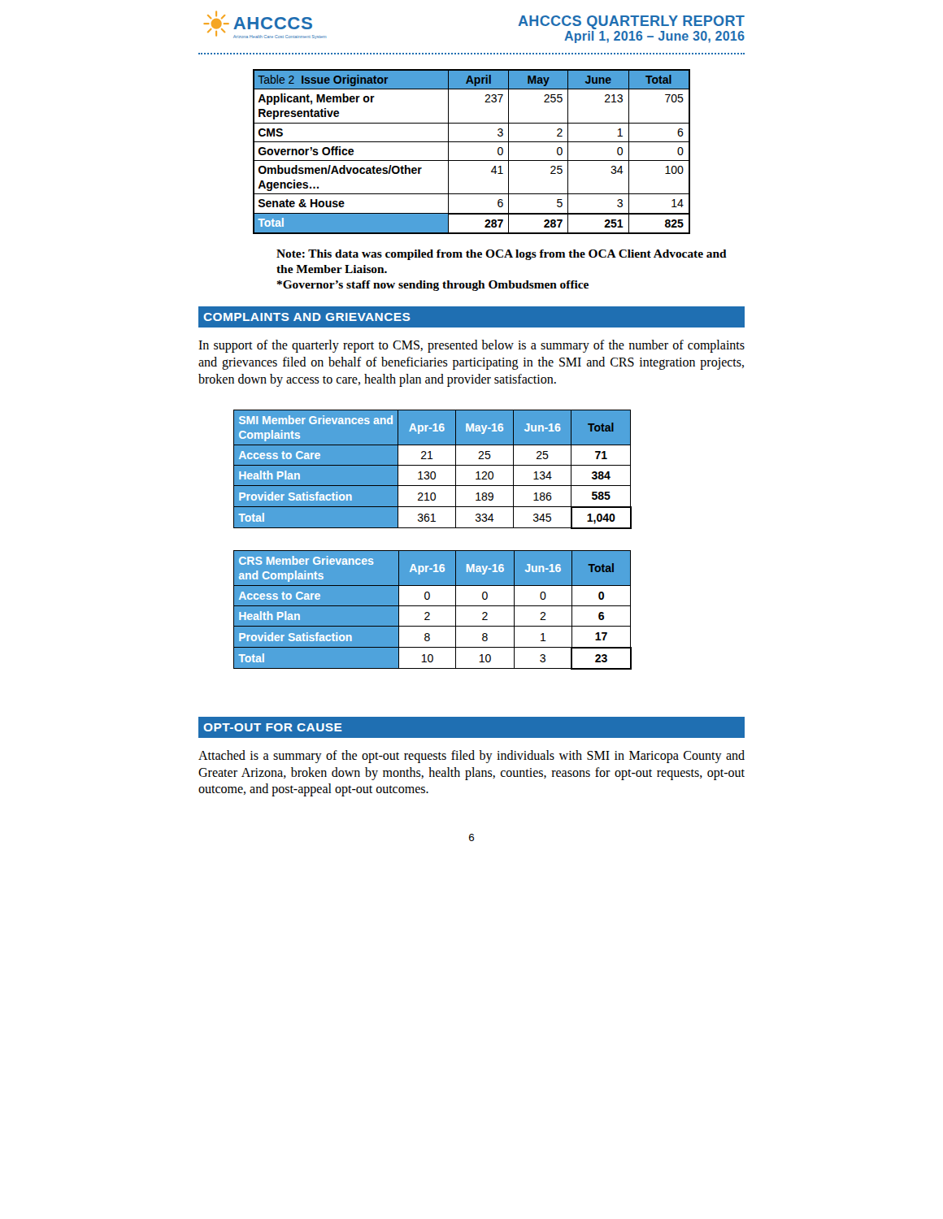AHCCCS Arizona Health Care Cost Containment System
AHCCCS QUARTERLY REPORT
April 1, 2016 – June 30, 2016
| Table 2 Issue Originator | April | May | June | Total |
| --- | --- | --- | --- | --- |
| Applicant, Member or Representative | 237 | 255 | 213 | 705 |
| CMS | 3 | 2 | 1 | 6 |
| Governor’s Office | 0 | 0 | 0 | 0 |
| Ombudsmen/Advocates/Other Agencies… | 41 | 25 | 34 | 100 |
| Senate & House | 6 | 5 | 3 | 14 |
| Total | 287 | 287 | 251 | 825 |
Note: This data was compiled from the OCA logs from the OCA Client Advocate and the Member Liaison. *Governor’s staff now sending through Ombudsmen office
COMPLAINTS AND GRIEVANCES
In support of the quarterly report to CMS, presented below is a summary of the number of complaints and grievances filed on behalf of beneficiaries participating in the SMI and CRS integration projects, broken down by access to care, health plan and provider satisfaction.
| SMI Member Grievances and Complaints | Apr-16 | May-16 | Jun-16 | Total |
| --- | --- | --- | --- | --- |
| Access to Care | 21 | 25 | 25 | 71 |
| Health Plan | 130 | 120 | 134 | 384 |
| Provider Satisfaction | 210 | 189 | 186 | 585 |
| Total | 361 | 334 | 345 | 1,040 |
| CRS Member Grievances and Complaints | Apr-16 | May-16 | Jun-16 | Total |
| --- | --- | --- | --- | --- |
| Access to Care | 0 | 0 | 0 | 0 |
| Health Plan | 2 | 2 | 2 | 6 |
| Provider Satisfaction | 8 | 8 | 1 | 17 |
| Total | 10 | 10 | 3 | 23 |
OPT-OUT FOR CAUSE
Attached is a summary of the opt-out requests filed by individuals with SMI in Maricopa County and Greater Arizona, broken down by months, health plans, counties, reasons for opt-out requests, opt-out outcome, and post-appeal opt-out outcomes.
6